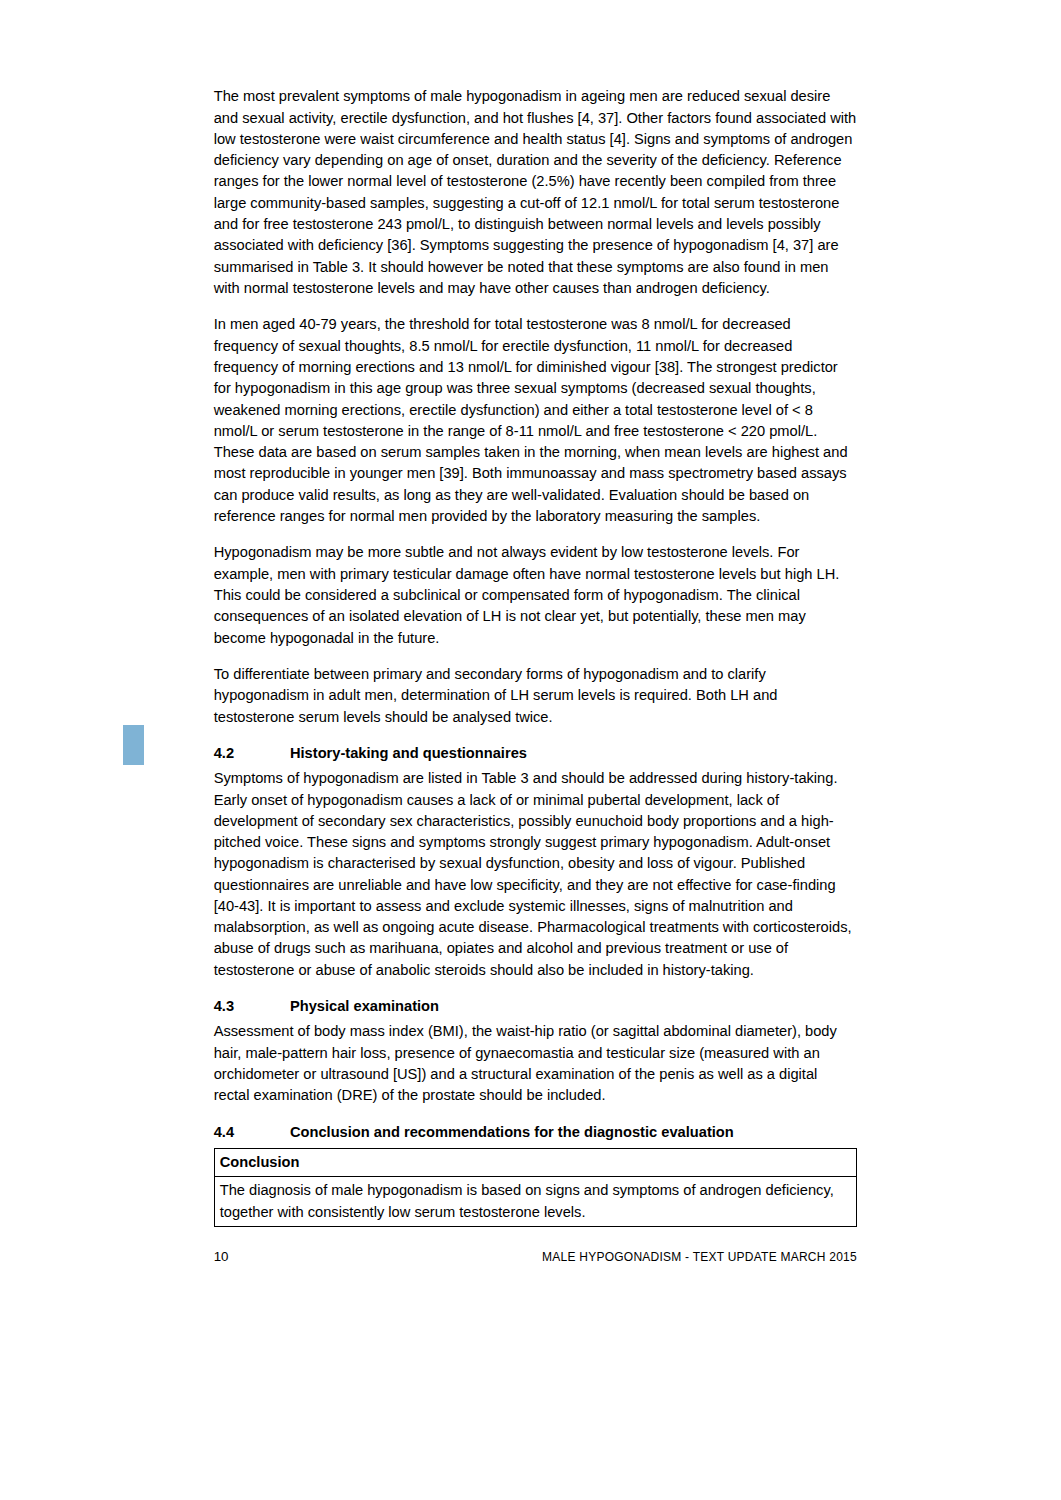The most prevalent symptoms of male hypogonadism in ageing men are reduced sexual desire and sexual activity, erectile dysfunction, and hot flushes [4, 37]. Other factors found associated with low testosterone were waist circumference and health status [4]. Signs and symptoms of androgen deficiency vary depending on age of onset, duration and the severity of the deficiency. Reference ranges for the lower normal level of testosterone (2.5%) have recently been compiled from three large community-based samples, suggesting a cut-off of 12.1 nmol/L for total serum testosterone and for free testosterone 243 pmol/L, to distinguish between normal levels and levels possibly associated with deficiency [36]. Symptoms suggesting the presence of hypogonadism [4, 37] are summarised in Table 3. It should however be noted that these symptoms are also found in men with normal testosterone levels and may have other causes than androgen deficiency.
In men aged 40-79 years, the threshold for total testosterone was 8 nmol/L for decreased frequency of sexual thoughts, 8.5 nmol/L for erectile dysfunction, 11 nmol/L for decreased frequency of morning erections and 13 nmol/L for diminished vigour [38]. The strongest predictor for hypogonadism in this age group was three sexual symptoms (decreased sexual thoughts, weakened morning erections, erectile dysfunction) and either a total testosterone level of < 8 nmol/L or serum testosterone in the range of 8-11 nmol/L and free testosterone < 220 pmol/L. These data are based on serum samples taken in the morning, when mean levels are highest and most reproducible in younger men [39]. Both immunoassay and mass spectrometry based assays can produce valid results, as long as they are well-validated. Evaluation should be based on reference ranges for normal men provided by the laboratory measuring the samples.
Hypogonadism may be more subtle and not always evident by low testosterone levels. For example, men with primary testicular damage often have normal testosterone levels but high LH. This could be considered a subclinical or compensated form of hypogonadism. The clinical consequences of an isolated elevation of LH is not clear yet, but potentially, these men may become hypogonadal in the future.
To differentiate between primary and secondary forms of hypogonadism and to clarify hypogonadism in adult men, determination of LH serum levels is required. Both LH and testosterone serum levels should be analysed twice.
4.2 History-taking and questionnaires
Symptoms of hypogonadism are listed in Table 3 and should be addressed during history-taking. Early onset of hypogonadism causes a lack of or minimal pubertal development, lack of development of secondary sex characteristics, possibly eunuchoid body proportions and a high-pitched voice. These signs and symptoms strongly suggest primary hypogonadism. Adult-onset hypogonadism is characterised by sexual dysfunction, obesity and loss of vigour. Published questionnaires are unreliable and have low specificity, and they are not effective for case-finding [40-43]. It is important to assess and exclude systemic illnesses, signs of malnutrition and malabsorption, as well as ongoing acute disease. Pharmacological treatments with corticosteroids, abuse of drugs such as marihuana, opiates and alcohol and previous treatment or use of testosterone or abuse of anabolic steroids should also be included in history-taking.
4.3 Physical examination
Assessment of body mass index (BMI), the waist-hip ratio (or sagittal abdominal diameter), body hair, male-pattern hair loss, presence of gynaecomastia and testicular size (measured with an orchidometer or ultrasound [US]) and a structural examination of the penis as well as a digital rectal examination (DRE) of the prostate should be included.
4.4 Conclusion and recommendations for the diagnostic evaluation
| Conclusion |
| --- |
| The diagnosis of male hypogonadism is based on signs and symptoms of androgen deficiency, together with consistently low serum testosterone levels. |
10 MALE HYPOGONADISM - TEXT UPDATE MARCH 2015